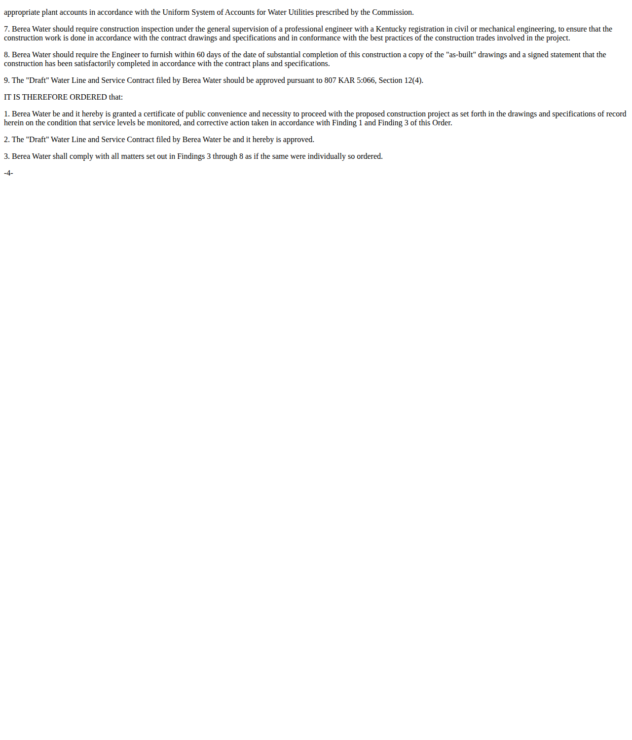appropriate plant accounts in accordance with the Uniform System of Accounts for Water Utilities prescribed by the Commission.
7. Berea Water should require construction inspection under the general supervision of a professional engineer with a Kentucky registration in civil or mechanical engineering, to ensure that the construction work is done in accordance with the contract drawings and specifications and in conformance with the best practices of the construction trades involved in the project.
8. Berea Water should require the Engineer to furnish within 60 days of the date of substantial completion of this construction a copy of the "as-built" drawings and a signed statement that the construction has been satisfactorily completed in accordance with the contract plans and specifications.
9. The "Draft" Water Line and Service Contract filed by Berea Water should be approved pursuant to 807 KAR 5:066, Section 12(4).
IT IS THEREFORE ORDERED that:
1. Berea Water be and it hereby is granted a certificate of public convenience and necessity to proceed with the proposed construction project as set forth in the drawings and specifications of record herein on the condition that service levels be monitored, and corrective action taken in accordance with Finding 1 and Finding 3 of this Order.
2. The "Draft" Water Line and Service Contract filed by Berea Water be and it hereby is approved.
3. Berea Water shall comply with all matters set out in Findings 3 through 8 as if the same were individually so ordered.
-4-